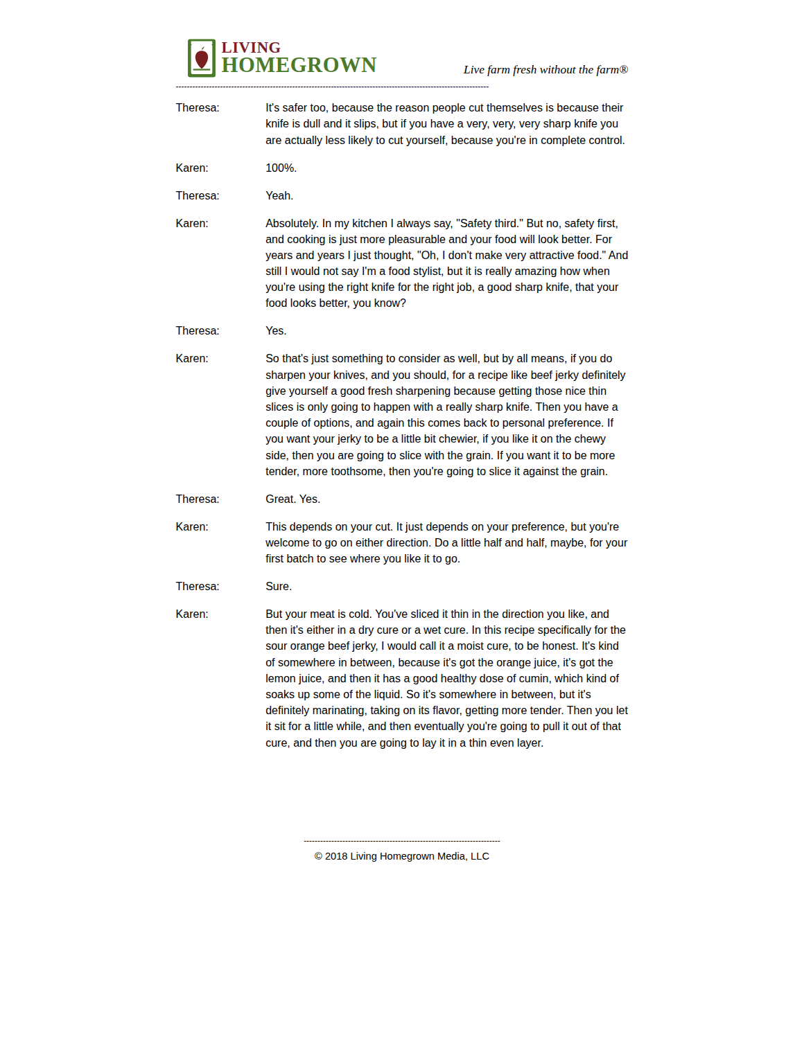LIVING HOMEGROWN
Live farm fresh without the farm®
-----------------------------------------------------------------------------------------------------------------
| Theresa: | It's safer too, because the reason people cut themselves is because their knife is dull and it slips, but if you have a very, very, very sharp knife you are actually less likely to cut yourself, because you're in complete control. |
| Karen: | 100%. |
| Theresa: | Yeah. |
| Karen: | Absolutely. In my kitchen I always say, "Safety third." But no, safety first, and cooking is just more pleasurable and your food will look better. For years and years I just thought, "Oh, I don't make very attractive food." And still I would not say I'm a food stylist, but it is really amazing how when you're using the right knife for the right job, a good sharp knife, that your food looks better, you know? |
| Theresa: | Yes. |
| Karen: | So that's just something to consider as well, but by all means, if you do sharpen your knives, and you should, for a recipe like beef jerky definitely give yourself a good fresh sharpening because getting those nice thin slices is only going to happen with a really sharp knife. Then you have a couple of options, and again this comes back to personal preference. If you want your jerky to be a little bit chewier, if you like it on the chewy side, then you are going to slice with the grain. If you want it to be more tender, more toothsome, then you're going to slice it against the grain. |
| Theresa: | Great. Yes. |
| Karen: | This depends on your cut. It just depends on your preference, but you're welcome to go on either direction. Do a little half and half, maybe, for your first batch to see where you like it to go. |
| Theresa: | Sure. |
| Karen: | But your meat is cold. You've sliced it thin in the direction you like, and then it's either in a dry cure or a wet cure. In this recipe specifically for the sour orange beef jerky, I would call it a moist cure, to be honest. It's kind of somewhere in between, because it's got the orange juice, it's got the lemon juice, and then it has a good healthy dose of cumin, which kind of soaks up some of the liquid. So it's somewhere in between, but it's definitely marinating, taking on its flavor, getting more tender. Then you let it sit for a little while, and then eventually you're going to pull it out of that cure, and then you are going to lay it in a thin even layer. |
-----------------------------------------------------------------------
© 2018 Living Homegrown Media, LLC